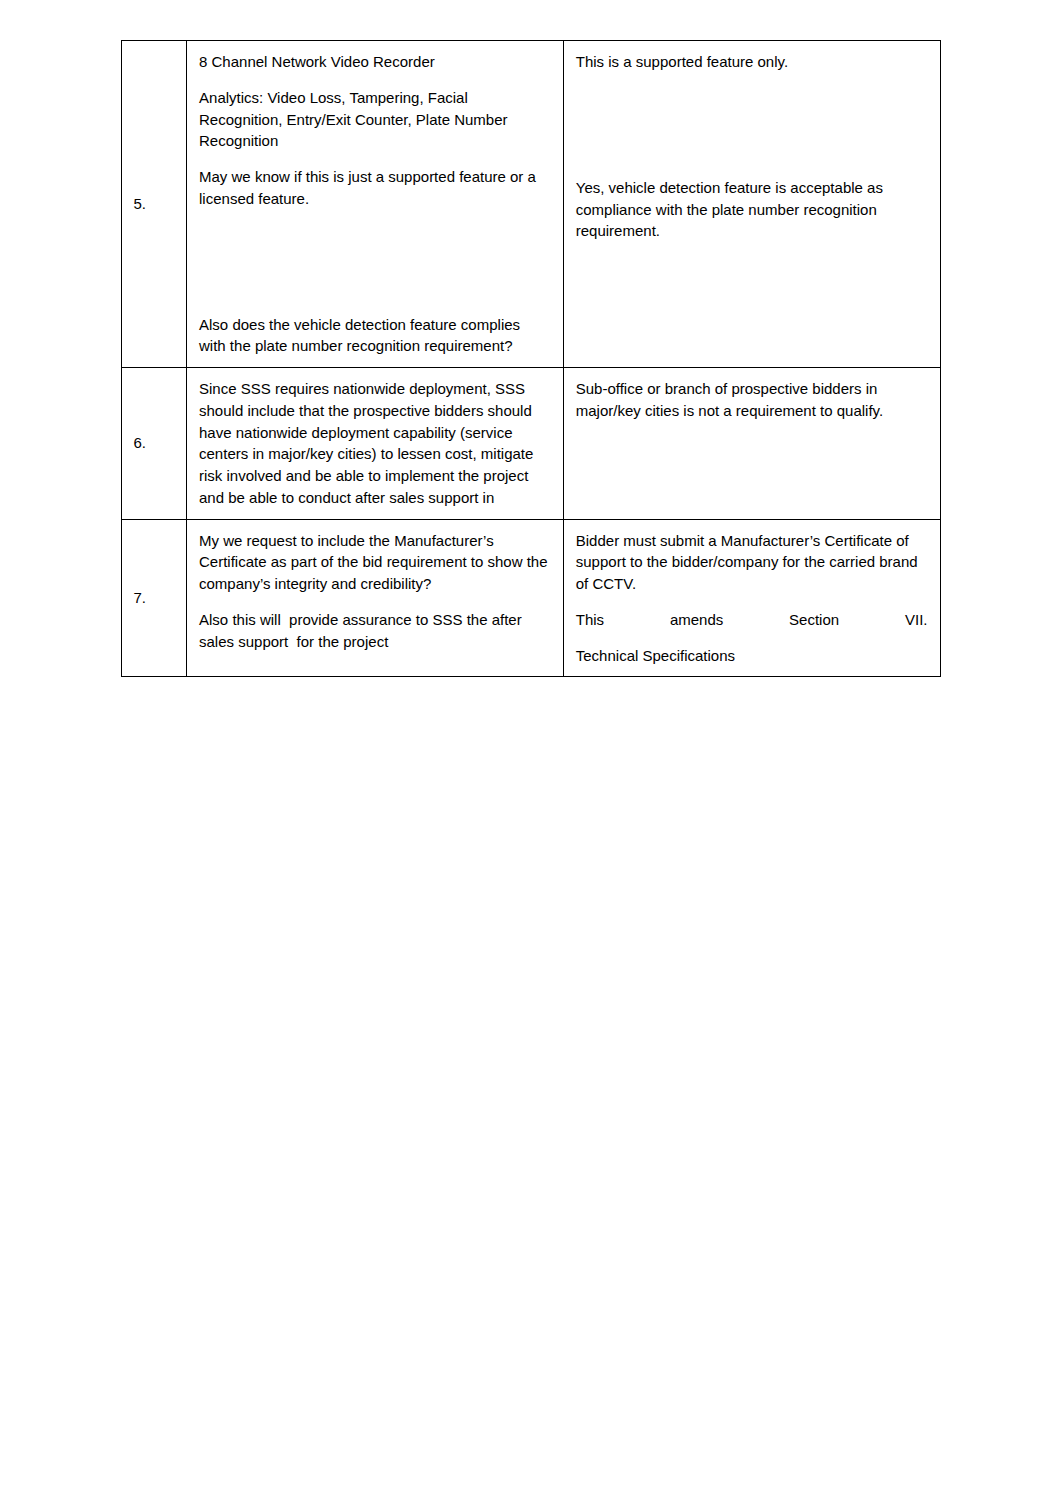| 5. | 8 Channel Network Video Recorder Analytics: Video Loss, Tampering, Facial Recognition, Entry/Exit Counter, Plate Number Recognition May we know if this is just a supported feature or a licensed feature. Also does the vehicle detection feature complies with the plate number recognition requirement? | This is a supported feature only. Yes, vehicle detection feature is acceptable as compliance with the plate number recognition requirement. |
| 6. | Since SSS requires nationwide deployment, SSS should include that the prospective bidders should have nationwide deployment capability (service centers in major/key cities) to lessen cost, mitigate risk involved and be able to implement the project and be able to conduct after sales support in | Sub-office or branch of prospective bidders in major/key cities is not a requirement to qualify. |
| 7. | My we request to include the Manufacturer’s Certificate as part of the bid requirement to show the company’s integrity and credibility? Also this will provide assurance to SSS the after sales support for the project | Bidder must submit a Manufacturer’s Certificate of support to the bidder/company for the carried brand of CCTV. This amends Section VII. Technical Specifications |